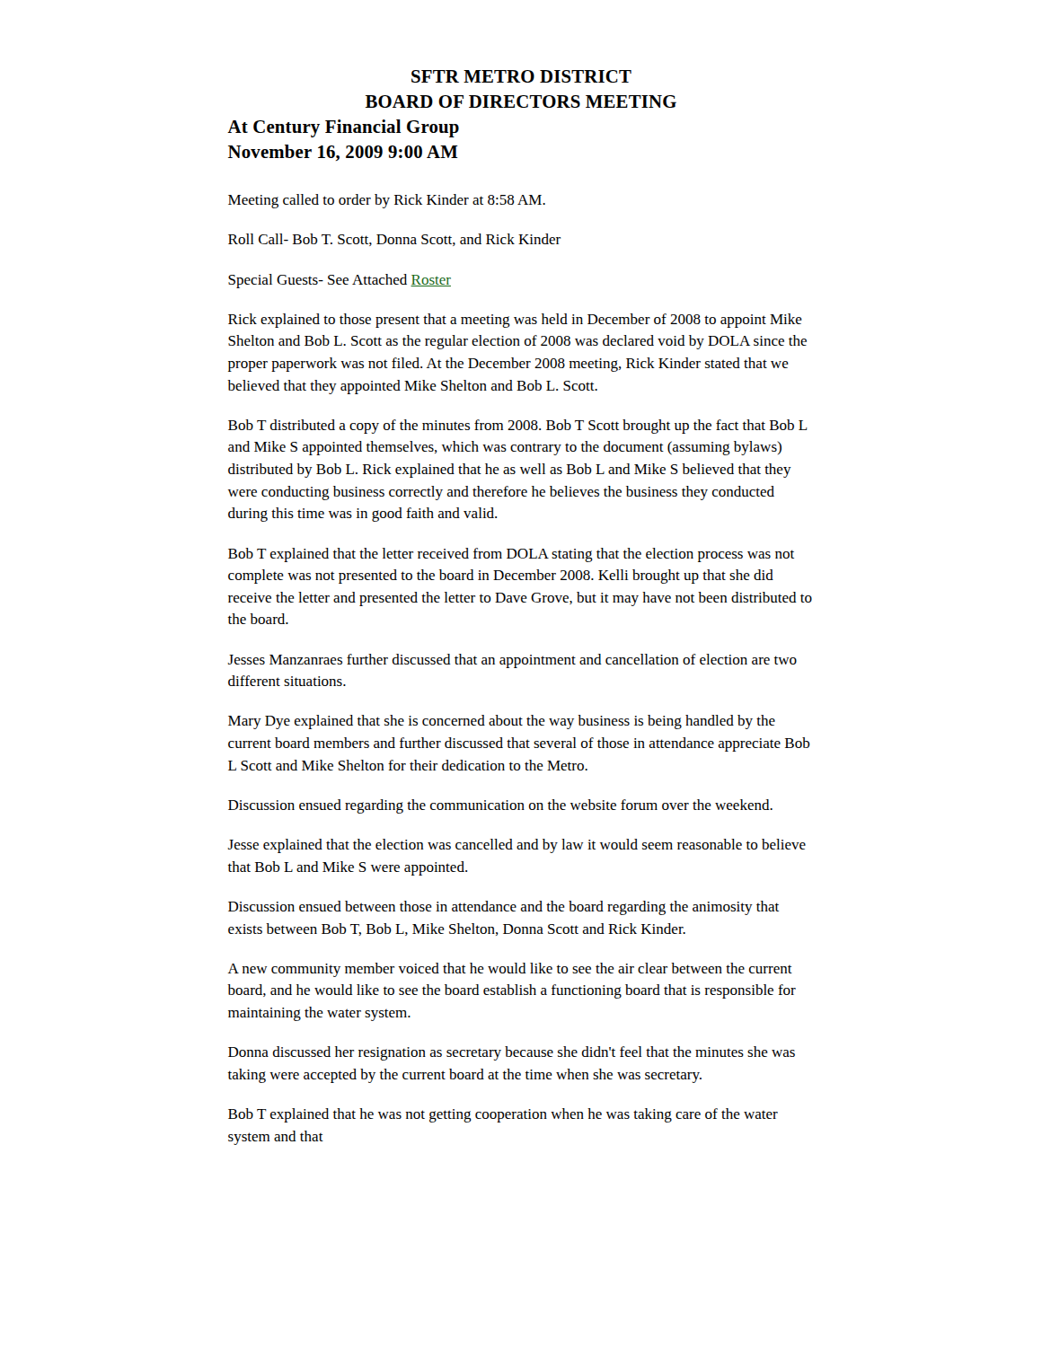SFTR METRO DISTRICT
BOARD OF DIRECTORS MEETING
At Century Financial Group
November 16, 2009 9:00 AM
Meeting called to order by Rick Kinder at 8:58 AM.
Roll Call- Bob T. Scott, Donna Scott, and Rick Kinder
Special Guests- See Attached Roster
Rick explained to those present that a meeting was held in December of 2008 to appoint Mike Shelton and Bob L. Scott as the regular election of 2008 was declared void by DOLA since the proper paperwork was not filed. At the December 2008 meeting, Rick Kinder stated that we believed that they appointed Mike Shelton and Bob L. Scott.
Bob T distributed a copy of the minutes from 2008. Bob T Scott brought up the fact that Bob L and Mike S appointed themselves, which was contrary to the document (assuming bylaws) distributed by Bob L. Rick explained that he as well as Bob L and Mike S believed that they were conducting business correctly and therefore he believes the business they conducted during this time was in good faith and valid.
Bob T explained that the letter received from DOLA stating that the election process was not complete was not presented to the board in December 2008. Kelli brought up that she did receive the letter and presented the letter to Dave Grove, but it may have not been distributed to the board.
Jesses Manzanraes further discussed that an appointment and cancellation of election are two different situations.
Mary Dye explained that she is concerned about the way business is being handled by the current board members and further discussed that several of those in attendance appreciate Bob L Scott and Mike Shelton for their dedication to the Metro.
Discussion ensued regarding the communication on the website forum over the weekend.
Jesse explained that the election was cancelled and by law it would seem reasonable to believe that Bob L and Mike S were appointed.
Discussion ensued between those in attendance and the board regarding the animosity that exists between Bob T, Bob L, Mike Shelton, Donna Scott and Rick Kinder.
A new community member voiced that he would like to see the air clear between the current board, and he would like to see the board establish a functioning board that is responsible for maintaining the water system.
Donna discussed her resignation as secretary because she didn't feel that the minutes she was taking were accepted by the current board at the time when she was secretary.
Bob T explained that he was not getting cooperation when he was taking care of the water system and that